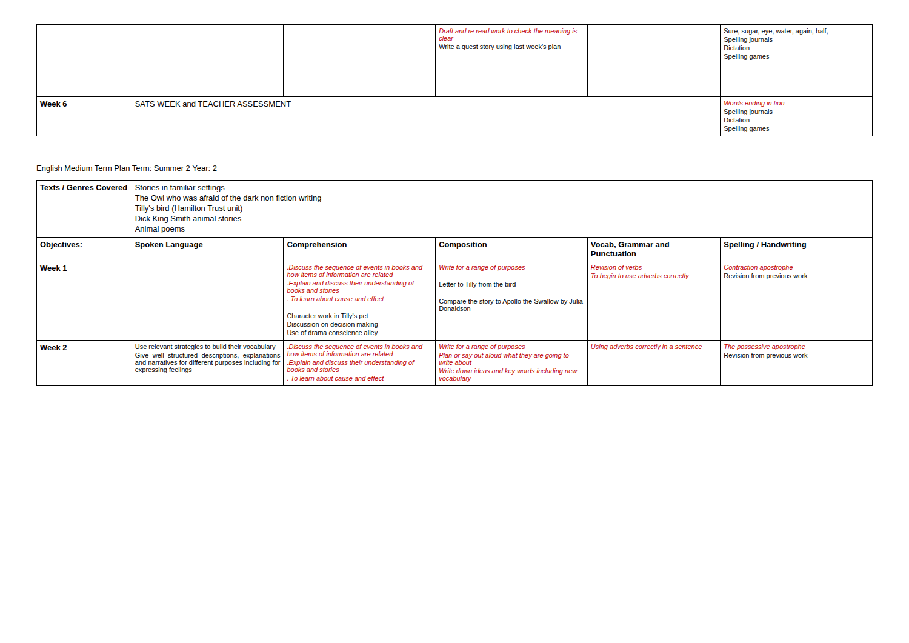| | | | Draft and re read work to check the meaning is clear Write a quest story using last week's plan | | Sure, sugar, eye, water, again, half, Spelling journals Dictation Spelling games |
| Week 6 | SATS WEEK and TEACHER ASSESSMENT | Words ending in tion Spelling journals Dictation Spelling games |
English Medium Term Plan Term: Summer 2 Year: 2
| Texts / Genres Covered | Stories in familiar settings The Owl who was afraid of the dark non fiction writing Tilly's bird (Hamilton Trust unit) Dick King Smith animal stories Animal poems |
| Objectives: | Spoken Language | Comprehension | Composition | Vocab, Grammar and Punctuation | Spelling / Handwriting |
| Week 1 | | .Discuss the sequence of events in books and how items of information are related .Explain and discuss their understanding of books and stories . To learn about cause and effect Character work in Tilly's pet Discussion on decision making Use of drama conscience alley | Write for a range of purposes Letter to Tilly from the bird Compare the story to Apollo the Swallow by Julia Donaldson | Revision of verbs To begin to use adverbs correctly | Contraction apostrophe Revision from previous work |
| Week 2 | Use relevant strategies to build their vocabulary Give well structured descriptions, explanations and narratives for different purposes including for expressing feelings | .Discuss the sequence of events in books and how items of information are related .Explain and discuss their understanding of books and stories . To learn about cause and effect | Write for a range of purposes Plan or say out aloud what they are going to write about Write down ideas and key words including new vocabulary | Using adverbs correctly in a sentence | The possessive apostrophe Revision from previous work |